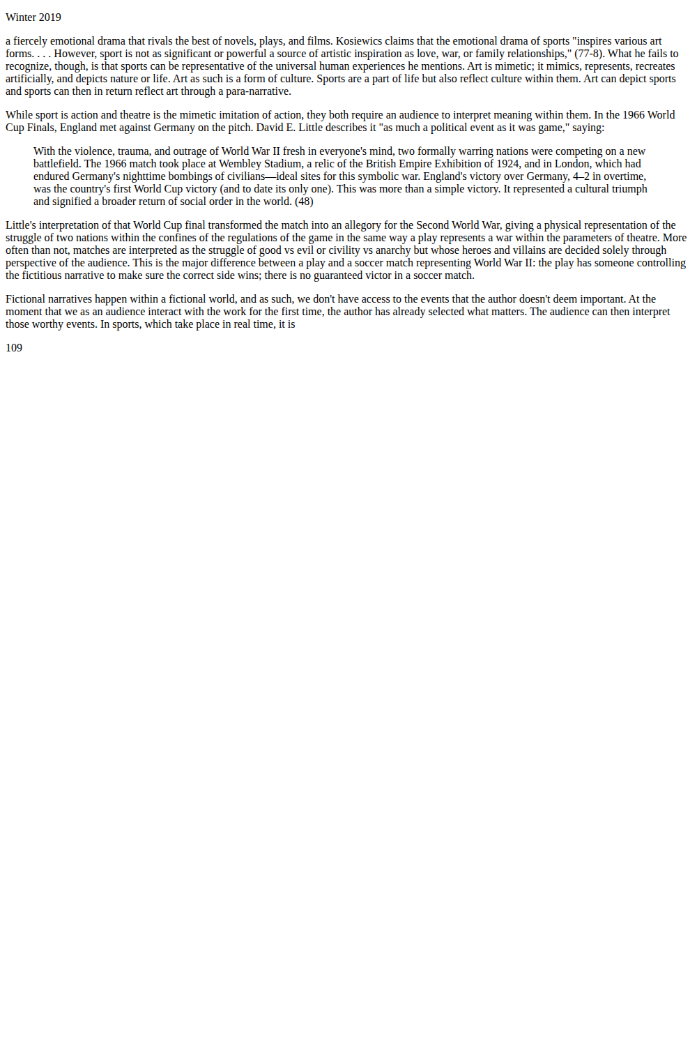Winter 2019
a fiercely emotional drama that rivals the best of novels, plays, and films. Kosiewics claims that the emotional drama of sports "inspires various art forms. . . . However, sport is not as significant or powerful a source of artistic inspiration as love, war, or family relationships," (77-8). What he fails to recognize, though, is that sports can be representative of the universal human experiences he mentions. Art is mimetic; it mimics, represents, recreates artificially, and depicts nature or life. Art as such is a form of culture. Sports are a part of life but also reflect culture within them. Art can depict sports and sports can then in return reflect art through a para-narrative.
While sport is action and theatre is the mimetic imitation of action, they both require an audience to interpret meaning within them. In the 1966 World Cup Finals, England met against Germany on the pitch. David E. Little describes it "as much a political event as it was game," saying:
With the violence, trauma, and outrage of World War II fresh in everyone's mind, two formally warring nations were competing on a new battlefield. The 1966 match took place at Wembley Stadium, a relic of the British Empire Exhibition of 1924, and in London, which had endured Germany's nighttime bombings of civilians—ideal sites for this symbolic war. England's victory over Germany, 4–2 in overtime, was the country's first World Cup victory (and to date its only one). This was more than a simple victory. It represented a cultural triumph and signified a broader return of social order in the world. (48)
Little's interpretation of that World Cup final transformed the match into an allegory for the Second World War, giving a physical representation of the struggle of two nations within the confines of the regulations of the game in the same way a play represents a war within the parameters of theatre. More often than not, matches are interpreted as the struggle of good vs evil or civility vs anarchy but whose heroes and villains are decided solely through perspective of the audience. This is the major difference between a play and a soccer match representing World War II: the play has someone controlling the fictitious narrative to make sure the correct side wins; there is no guaranteed victor in a soccer match.
Fictional narratives happen within a fictional world, and as such, we don't have access to the events that the author doesn't deem important. At the moment that we as an audience interact with the work for the first time, the author has already selected what matters. The audience can then interpret those worthy events. In sports, which take place in real time, it is
109